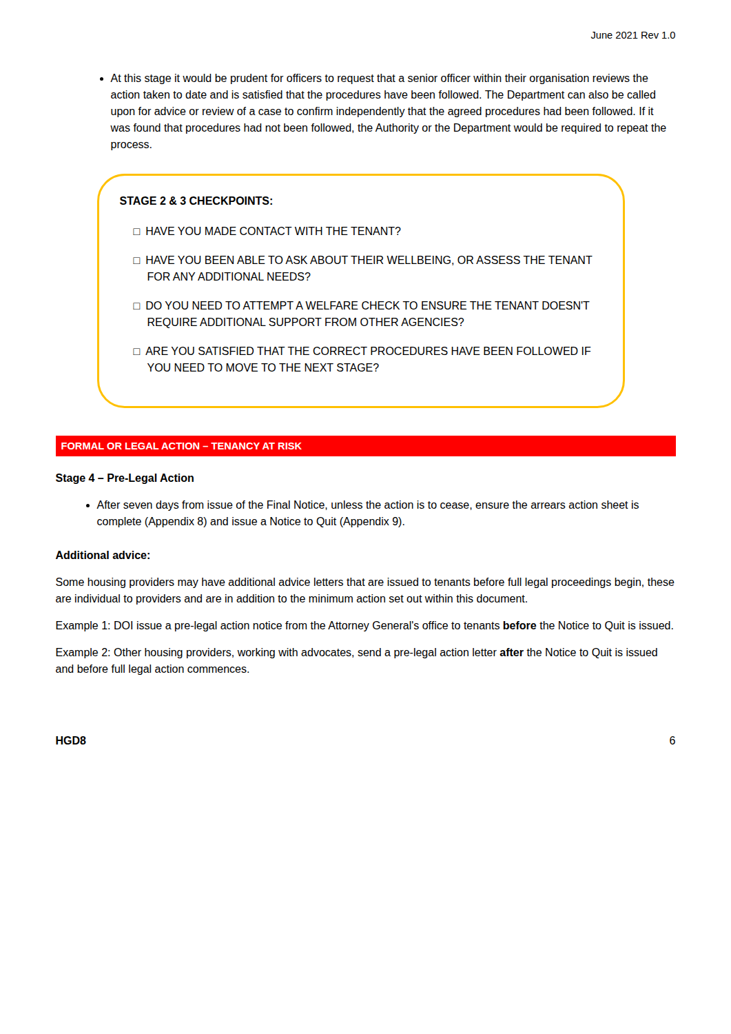June 2021 Rev 1.0
At this stage it would be prudent for officers to request that a senior officer within their organisation reviews the action taken to date and is satisfied that the procedures have been followed. The Department can also be called upon for advice or review of a case to confirm independently that the agreed procedures had been followed. If it was found that procedures had not been followed, the Authority or the Department would be required to repeat the process.
STAGE 2 & 3 CHECKPOINTS:
HAVE YOU MADE CONTACT WITH THE TENANT?
HAVE YOU BEEN ABLE TO ASK ABOUT THEIR WELLBEING, OR ASSESS THE TENANT FOR ANY ADDITIONAL NEEDS?
DO YOU NEED TO ATTEMPT A WELFARE CHECK TO ENSURE THE TENANT DOESN'T REQUIRE ADDITIONAL SUPPORT FROM OTHER AGENCIES?
ARE YOU SATISFIED THAT THE CORRECT PROCEDURES HAVE BEEN FOLLOWED IF YOU NEED TO MOVE TO THE NEXT STAGE?
FORMAL OR LEGAL ACTION – TENANCY AT RISK
Stage 4 – Pre-Legal Action
After seven days from issue of the Final Notice, unless the action is to cease, ensure the arrears action sheet is complete (Appendix 8) and issue a Notice to Quit (Appendix 9).
Additional advice:
Some housing providers may have additional advice letters that are issued to tenants before full legal proceedings begin, these are individual to providers and are in addition to the minimum action set out within this document.
Example 1: DOI issue a pre-legal action notice from the Attorney General's office to tenants before the Notice to Quit is issued.
Example 2: Other housing providers, working with advocates, send a pre-legal action letter after the Notice to Quit is issued and before full legal action commences.
HGD8 6